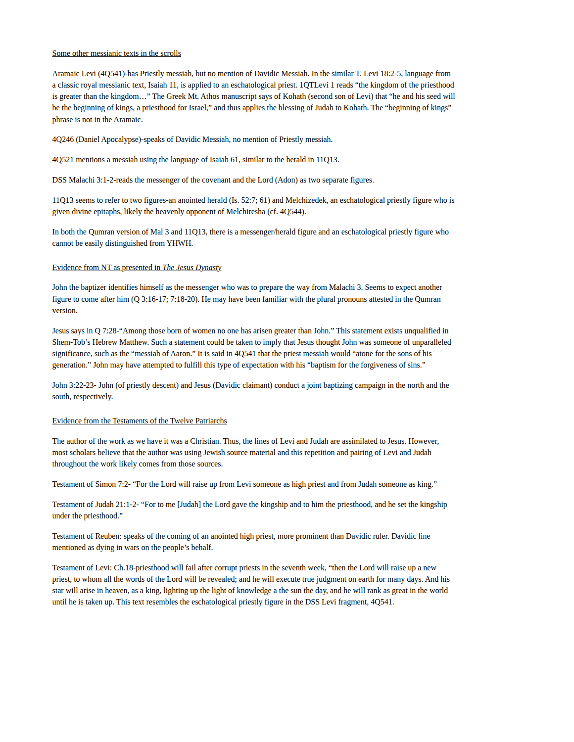Some other messianic texts in the scrolls
Aramaic Levi (4Q541)-has Priestly messiah, but no mention of Davidic Messiah. In the similar T. Levi 18:2-5, language from a classic royal messianic text, Isaiah 11, is applied to an eschatological priest. 1QTLevi 1 reads “the kingdom of the priesthood is greater than the kingdom…” The Greek Mt. Athos manuscript says of Kohath (second son of Levi) that “he and his seed will be the beginning of kings, a priesthood for Israel,” and thus applies the blessing of Judah to Kohath. The “beginning of kings” phrase is not in the Aramaic.
4Q246 (Daniel Apocalypse)-speaks of Davidic Messiah, no mention of Priestly messiah.
4Q521 mentions a messiah using the language of Isaiah 61, similar to the herald in 11Q13.
DSS Malachi 3:1-2-reads the messenger of the covenant and the Lord (Adon) as two separate figures.
11Q13 seems to refer to two figures-an anointed herald (Is. 52:7; 61) and Melchizedek, an eschatological priestly figure who is given divine epitaphs, likely the heavenly opponent of Melchiresha (cf. 4Q544).
In both the Qumran version of Mal 3 and 11Q13, there is a messenger/herald figure and an eschatological priestly figure who cannot be easily distinguished from YHWH.
Evidence from NT as presented in The Jesus Dynasty
John the baptizer identifies himself as the messenger who was to prepare the way from Malachi 3. Seems to expect another figure to come after him (Q 3:16-17; 7:18-20). He may have been familiar with the plural pronouns attested in the Qumran version.
Jesus says in Q 7:28-“Among those born of women no one has arisen greater than John.” This statement exists unqualified in Shem-Tob’s Hebrew Matthew. Such a statement could be taken to imply that Jesus thought John was someone of unparalleled significance, such as the “messiah of Aaron.” It is said in 4Q541 that the priest messiah would “atone for the sons of his generation.” John may have attempted to fulfill this type of expectation with his “baptism for the forgiveness of sins.”
John 3:22-23- John (of priestly descent) and Jesus (Davidic claimant) conduct a joint baptizing campaign in the north and the south, respectively.
Evidence from the Testaments of the Twelve Patriarchs
The author of the work as we have it was a Christian. Thus, the lines of Levi and Judah are assimilated to Jesus. However, most scholars believe that the author was using Jewish source material and this repetition and pairing of Levi and Judah throughout the work likely comes from those sources.
Testament of Simon 7:2- “For the Lord will raise up from Levi someone as high priest and from Judah someone as king.”
Testament of Judah 21:1-2- “For to me [Judah] the Lord gave the kingship and to him the priesthood, and he set the kingship under the priesthood.”
Testament of Reuben: speaks of the coming of an anointed high priest, more prominent than Davidic ruler. Davidic line mentioned as dying in wars on the people’s behalf.
Testament of Levi: Ch.18-priesthood will fail after corrupt priests in the seventh week, “then the Lord will raise up a new priest, to whom all the words of the Lord will be revealed; and he will execute true judgment on earth for many days. And his star will arise in heaven, as a king, lighting up the light of knowledge a the sun the day, and he will rank as great in the world until he is taken up. This text resembles the eschatological priestly figure in the DSS Levi fragment, 4Q541.